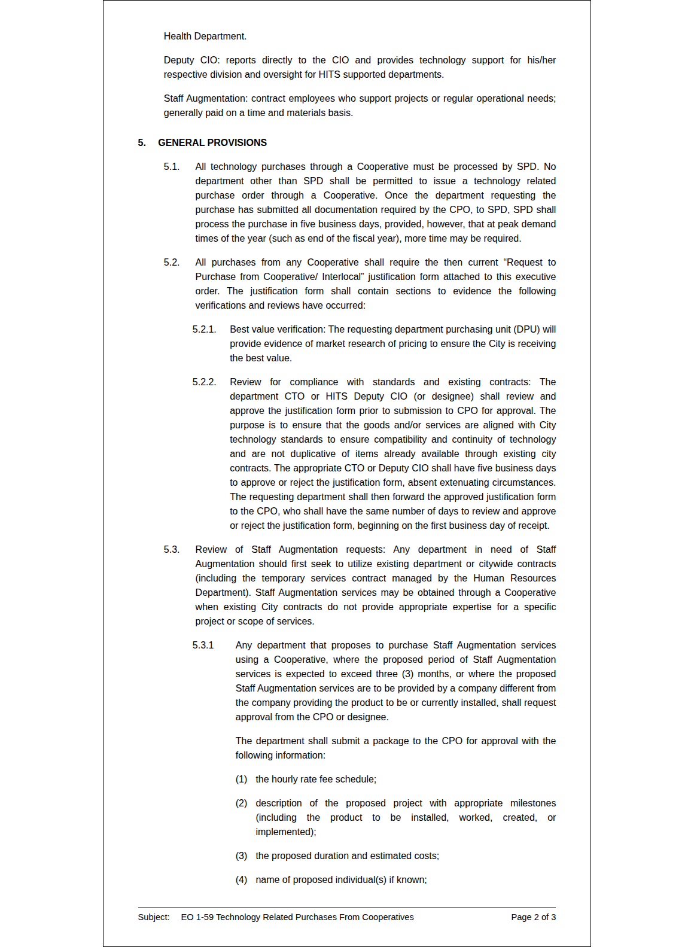Health Department.
Deputy CIO: reports directly to the CIO and provides technology support for his/her respective division and oversight for HITS supported departments.
Staff Augmentation: contract employees who support projects or regular operational needs; generally paid on a time and materials basis.
5. GENERAL PROVISIONS
5.1.
All technology purchases through a Cooperative must be processed by SPD. No department other than SPD shall be permitted to issue a technology related purchase order through a Cooperative. Once the department requesting the purchase has submitted all documentation required by the CPO, to SPD, SPD shall process the purchase in five business days, provided, however, that at peak demand times of the year (such as end of the fiscal year), more time may be required.
5.2.
All purchases from any Cooperative shall require the then current “Request to Purchase from Cooperative/ Interlocal” justification form attached to this executive order. The justification form shall contain sections to evidence the following verifications and reviews have occurred:
5.2.1.
Best value verification: The requesting department purchasing unit (DPU) will provide evidence of market research of pricing to ensure the City is receiving the best value.
5.2.2.
Review for compliance with standards and existing contracts: The department CTO or HITS Deputy CIO (or designee) shall review and approve the justification form prior to submission to CPO for approval. The purpose is to ensure that the goods and/or services are aligned with City technology standards to ensure compatibility and continuity of technology and are not duplicative of items already available through existing city contracts. The appropriate CTO or Deputy CIO shall have five business days to approve or reject the justification form, absent extenuating circumstances. The requesting department shall then forward the approved justification form to the CPO, who shall have the same number of days to review and approve or reject the justification form, beginning on the first business day of receipt.
5.3.
Review of Staff Augmentation requests: Any department in need of Staff Augmentation should first seek to utilize existing department or citywide contracts (including the temporary services contract managed by the Human Resources Department). Staff Augmentation services may be obtained through a Cooperative when existing City contracts do not provide appropriate expertise for a specific project or scope of services.
5.3.1
Any department that proposes to purchase Staff Augmentation services using a Cooperative, where the proposed period of Staff Augmentation services is expected to exceed three (3) months, or where the proposed Staff Augmentation services are to be provided by a company different from the company providing the product to be or currently installed, shall request approval from the CPO or designee.
The department shall submit a package to the CPO for approval with the following information:
(1)
the hourly rate fee schedule;
(2)
description of the proposed project with appropriate milestones (including the product to be installed, worked, created, or implemented);
(3)
the proposed duration and estimated costs;
(4)
name of proposed individual(s) if known;
Subject: EO 1-59 Technology Related Purchases From Cooperatives
Page 2 of 3